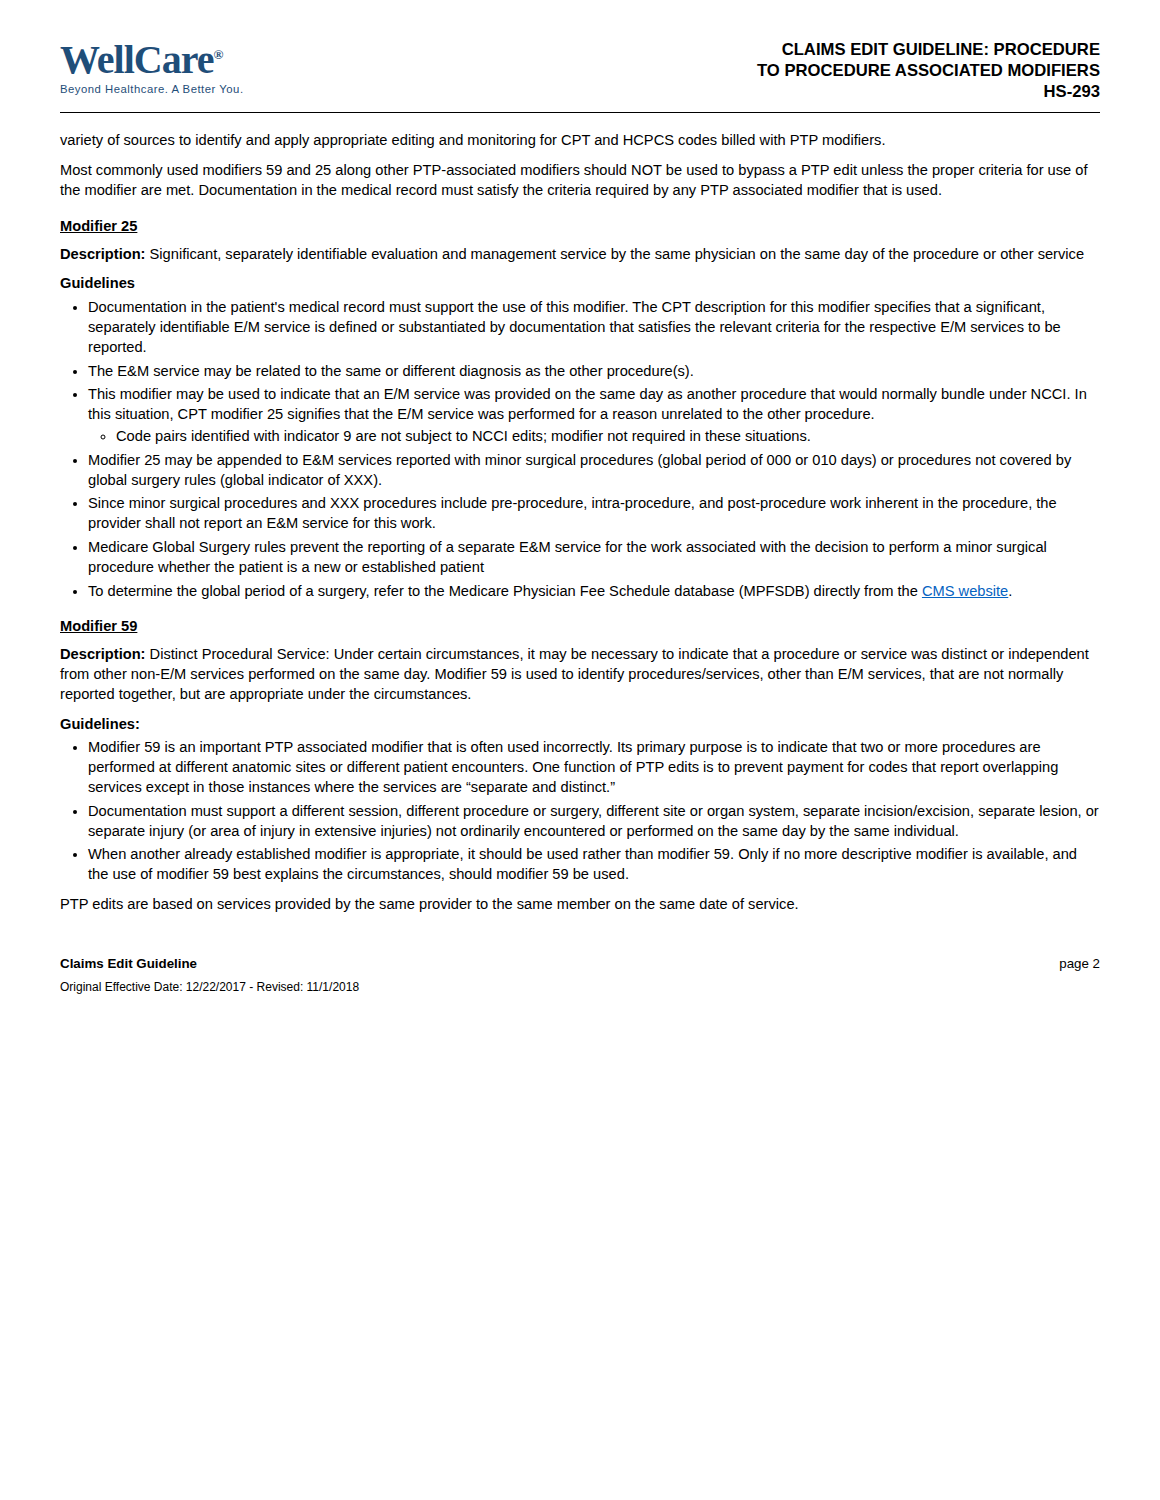WellCare®
Beyond Healthcare. A Better You.
CLAIMS EDIT GUIDELINE: PROCEDURE
TO PROCEDURE ASSOCIATED MODIFIERS
HS-293
variety of sources to identify and apply appropriate editing and monitoring for CPT and HCPCS codes billed with PTP modifiers.
Most commonly used modifiers 59 and 25 along other PTP-associated modifiers should NOT be used to bypass a PTP edit unless the proper criteria for use of the modifier are met. Documentation in the medical record must satisfy the criteria required by any PTP associated modifier that is used.
Modifier 25
Description: Significant, separately identifiable evaluation and management service by the same physician on the same day of the procedure or other service
Guidelines
Documentation in the patient's medical record must support the use of this modifier. The CPT description for this modifier specifies that a significant, separately identifiable E/M service is defined or substantiated by documentation that satisfies the relevant criteria for the respective E/M services to be reported.
The E&M service may be related to the same or different diagnosis as the other procedure(s).
This modifier may be used to indicate that an E/M service was provided on the same day as another procedure that would normally bundle under NCCI. In this situation, CPT modifier 25 signifies that the E/M service was performed for a reason unrelated to the other procedure.
Code pairs identified with indicator 9 are not subject to NCCI edits; modifier not required in these situations.
Modifier 25 may be appended to E&M services reported with minor surgical procedures (global period of 000 or 010 days) or procedures not covered by global surgery rules (global indicator of XXX).
Since minor surgical procedures and XXX procedures include pre-procedure, intra-procedure, and post-procedure work inherent in the procedure, the provider shall not report an E&M service for this work.
Medicare Global Surgery rules prevent the reporting of a separate E&M service for the work associated with the decision to perform a minor surgical procedure whether the patient is a new or established patient
To determine the global period of a surgery, refer to the Medicare Physician Fee Schedule database (MPFSDB) directly from the CMS website.
Modifier 59
Description: Distinct Procedural Service: Under certain circumstances, it may be necessary to indicate that a procedure or service was distinct or independent from other non-E/M services performed on the same day. Modifier 59 is used to identify procedures/services, other than E/M services, that are not normally reported together, but are appropriate under the circumstances.
Guidelines:
Modifier 59 is an important PTP associated modifier that is often used incorrectly. Its primary purpose is to indicate that two or more procedures are performed at different anatomic sites or different patient encounters. One function of PTP edits is to prevent payment for codes that report overlapping services except in those instances where the services are “separate and distinct.”
Documentation must support a different session, different procedure or surgery, different site or organ system, separate incision/excision, separate lesion, or separate injury (or area of injury in extensive injuries) not ordinarily encountered or performed on the same day by the same individual.
When another already established modifier is appropriate, it should be used rather than modifier 59. Only if no more descriptive modifier is available, and the use of modifier 59 best explains the circumstances, should modifier 59 be used.
PTP edits are based on services provided by the same provider to the same member on the same date of service.
Claims Edit Guideline page 2
Original Effective Date: 12/22/2017 - Revised: 11/1/2018